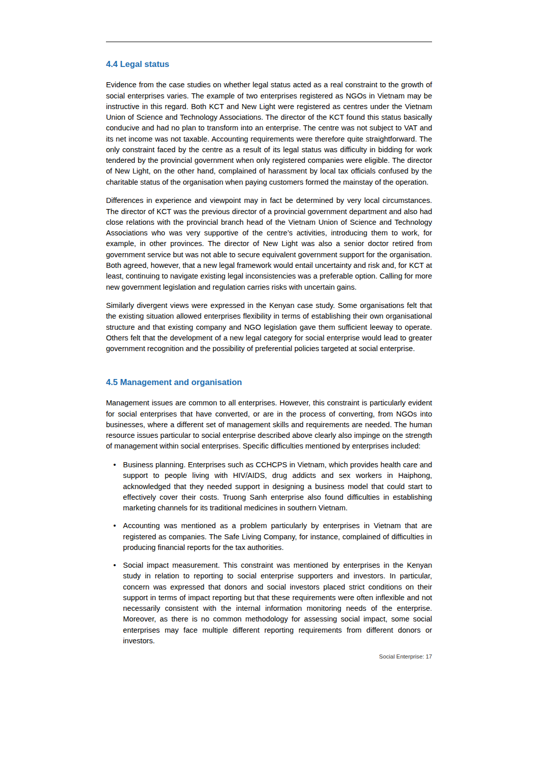4.4 Legal status
Evidence from the case studies on whether legal status acted as a real constraint to the growth of social enterprises varies. The example of two enterprises registered as NGOs in Vietnam may be instructive in this regard. Both KCT and New Light were registered as centres under the Vietnam Union of Science and Technology Associations. The director of the KCT found this status basically conducive and had no plan to transform into an enterprise. The centre was not subject to VAT and its net income was not taxable. Accounting requirements were therefore quite straightforward. The only constraint faced by the centre as a result of its legal status was difficulty in bidding for work tendered by the provincial government when only registered companies were eligible. The director of New Light, on the other hand, complained of harassment by local tax officials confused by the charitable status of the organisation when paying customers formed the mainstay of the operation.
Differences in experience and viewpoint may in fact be determined by very local circumstances. The director of KCT was the previous director of a provincial government department and also had close relations with the provincial branch head of the Vietnam Union of Science and Technology Associations who was very supportive of the centre’s activities, introducing them to work, for example, in other provinces. The director of New Light was also a senior doctor retired from government service but was not able to secure equivalent government support for the organisation. Both agreed, however, that a new legal framework would entail uncertainty and risk and, for KCT at least, continuing to navigate existing legal inconsistencies was a preferable option. Calling for more new government legislation and regulation carries risks with uncertain gains.
Similarly divergent views were expressed in the Kenyan case study. Some organisations felt that the existing situation allowed enterprises flexibility in terms of establishing their own organisational structure and that existing company and NGO legislation gave them sufficient leeway to operate. Others felt that the development of a new legal category for social enterprise would lead to greater government recognition and the possibility of preferential policies targeted at social enterprise.
4.5 Management and organisation
Management issues are common to all enterprises. However, this constraint is particularly evident for social enterprises that have converted, or are in the process of converting, from NGOs into businesses, where a different set of management skills and requirements are needed. The human resource issues particular to social enterprise described above clearly also impinge on the strength of management within social enterprises. Specific difficulties mentioned by enterprises included:
Business planning. Enterprises such as CCHCPS in Vietnam, which provides health care and support to people living with HIV/AIDS, drug addicts and sex workers in Haiphong, acknowledged that they needed support in designing a business model that could start to effectively cover their costs. Truong Sanh enterprise also found difficulties in establishing marketing channels for its traditional medicines in southern Vietnam.
Accounting was mentioned as a problem particularly by enterprises in Vietnam that are registered as companies. The Safe Living Company, for instance, complained of difficulties in producing financial reports for the tax authorities.
Social impact measurement. This constraint was mentioned by enterprises in the Kenyan study in relation to reporting to social enterprise supporters and investors. In particular, concern was expressed that donors and social investors placed strict conditions on their support in terms of impact reporting but that these requirements were often inflexible and not necessarily consistent with the internal information monitoring needs of the enterprise. Moreover, as there is no common methodology for assessing social impact, some social enterprises may face multiple different reporting requirements from different donors or investors.
Social Enterprise: 17